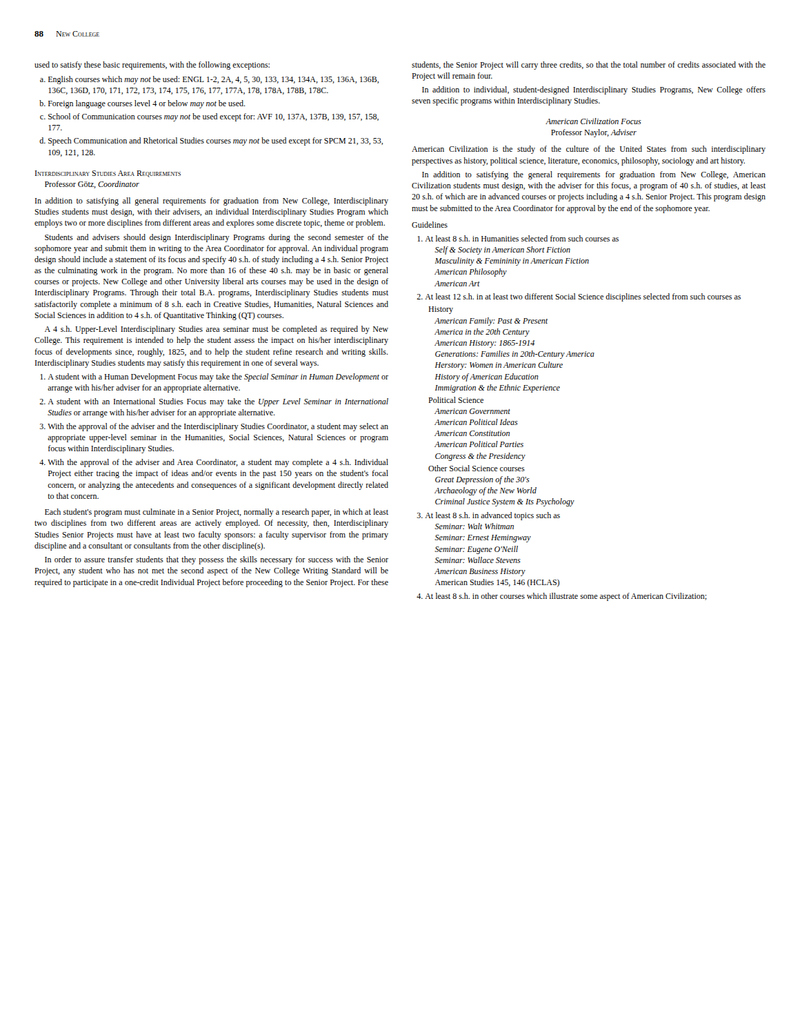88 New College
used to satisfy these basic requirements, with the following exceptions:
English courses which may not be used: ENGL 1-2, 2A, 4, 5, 30, 133, 134, 134A, 135, 136A, 136B, 136C, 136D, 170, 171, 172, 173, 174, 175, 176, 177, 177A, 178, 178A, 178B, 178C.
Foreign language courses level 4 or below may not be used.
School of Communication courses may not be used except for: AVF 10, 137A, 137B, 139, 157, 158, 177.
Speech Communication and Rhetorical Studies courses may not be used except for SPCM 21, 33, 53, 109, 121, 128.
Interdisciplinary Studies Area Requirements
Professor Götz, Coordinator
In addition to satisfying all general requirements for graduation from New College, Interdisciplinary Studies students must design, with their advisers, an individual Interdisciplinary Studies Program which employs two or more disciplines from different areas and explores some discrete topic, theme or problem.
Students and advisers should design Interdisciplinary Programs during the second semester of the sophomore year and submit them in writing to the Area Coordinator for approval. An individual program design should include a statement of its focus and specify 40 s.h. of study including a 4 s.h. Senior Project as the culminating work in the program. No more than 16 of these 40 s.h. may be in basic or general courses or projects. New College and other University liberal arts courses may be used in the design of Interdisciplinary Programs. Through their total B.A. programs, Interdisciplinary Studies students must satisfactorily complete a minimum of 8 s.h. each in Creative Studies, Humanities, Natural Sciences and Social Sciences in addition to 4 s.h. of Quantitative Thinking (QT) courses.
A 4 s.h. Upper-Level Interdisciplinary Studies area seminar must be completed as required by New College. This requirement is intended to help the student assess the impact on his/her interdisciplinary focus of developments since, roughly, 1825, and to help the student refine research and writing skills. Interdisciplinary Studies students may satisfy this requirement in one of several ways.
A student with a Human Development Focus may take the Special Seminar in Human Development or arrange with his/her adviser for an appropriate alternative.
A student with an International Studies Focus may take the Upper Level Seminar in International Studies or arrange with his/her adviser for an appropriate alternative.
With the approval of the adviser and the Interdisciplinary Studies Coordinator, a student may select an appropriate upper-level seminar in the Humanities, Social Sciences, Natural Sciences or program focus within Interdisciplinary Studies.
With the approval of the adviser and Area Coordinator, a student may complete a 4 s.h. Individual Project either tracing the impact of ideas and/or events in the past 150 years on the student's focal concern, or analyzing the antecedents and consequences of a significant development directly related to that concern.
Each student's program must culminate in a Senior Project, normally a research paper, in which at least two disciplines from two different areas are actively employed. Of necessity, then, Interdisciplinary Studies Senior Projects must have at least two faculty sponsors: a faculty supervisor from the primary discipline and a consultant or consultants from the other discipline(s).
In order to assure transfer students that they possess the skills necessary for success with the Senior Project, any student who has not met the second aspect of the New College Writing Standard will be required to participate in a one-credit Individual Project before proceeding to the Senior Project. For these students, the Senior Project will carry three credits, so that the total number of credits associated with the Project will remain four.
In addition to individual, student-designed Interdisciplinary Studies Programs, New College offers seven specific programs within Interdisciplinary Studies.
American Civilization Focus
Professor Naylor, Adviser
American Civilization is the study of the culture of the United States from such interdisciplinary perspectives as history, political science, literature, economics, philosophy, sociology and art history.
In addition to satisfying the general requirements for graduation from New College, American Civilization students must design, with the adviser for this focus, a program of 40 s.h. of studies, at least 20 s.h. of which are in advanced courses or projects including a 4 s.h. Senior Project. This program design must be submitted to the Area Coordinator for approval by the end of the sophomore year.
Guidelines
At least 8 s.h. in Humanities selected from such courses as
Self & Society in American Short Fiction
Masculinity & Femininity in American Fiction
American Philosophy
American Art
At least 12 s.h. in at least two different Social Science disciplines selected from such courses as
History
American Family: Past & Present
America in the 20th Century
American History: 1865-1914
Generations: Families in 20th-Century America
Herstory: Women in American Culture
History of American Education
Immigration & the Ethnic Experience
Political Science
American Government
American Political Ideas
American Constitution
American Political Parties
Congress & the Presidency
Other Social Science courses
Great Depression of the 30's
Archaeology of the New World
Criminal Justice System & Its Psychology
At least 8 s.h. in advanced topics such as
Seminar: Walt Whitman
Seminar: Ernest Hemingway
Seminar: Eugene O'Neill
Seminar: Wallace Stevens
American Business History
American Studies 145, 146 (HCLAS)
At least 8 s.h. in other courses which illustrate some aspect of American Civilization;